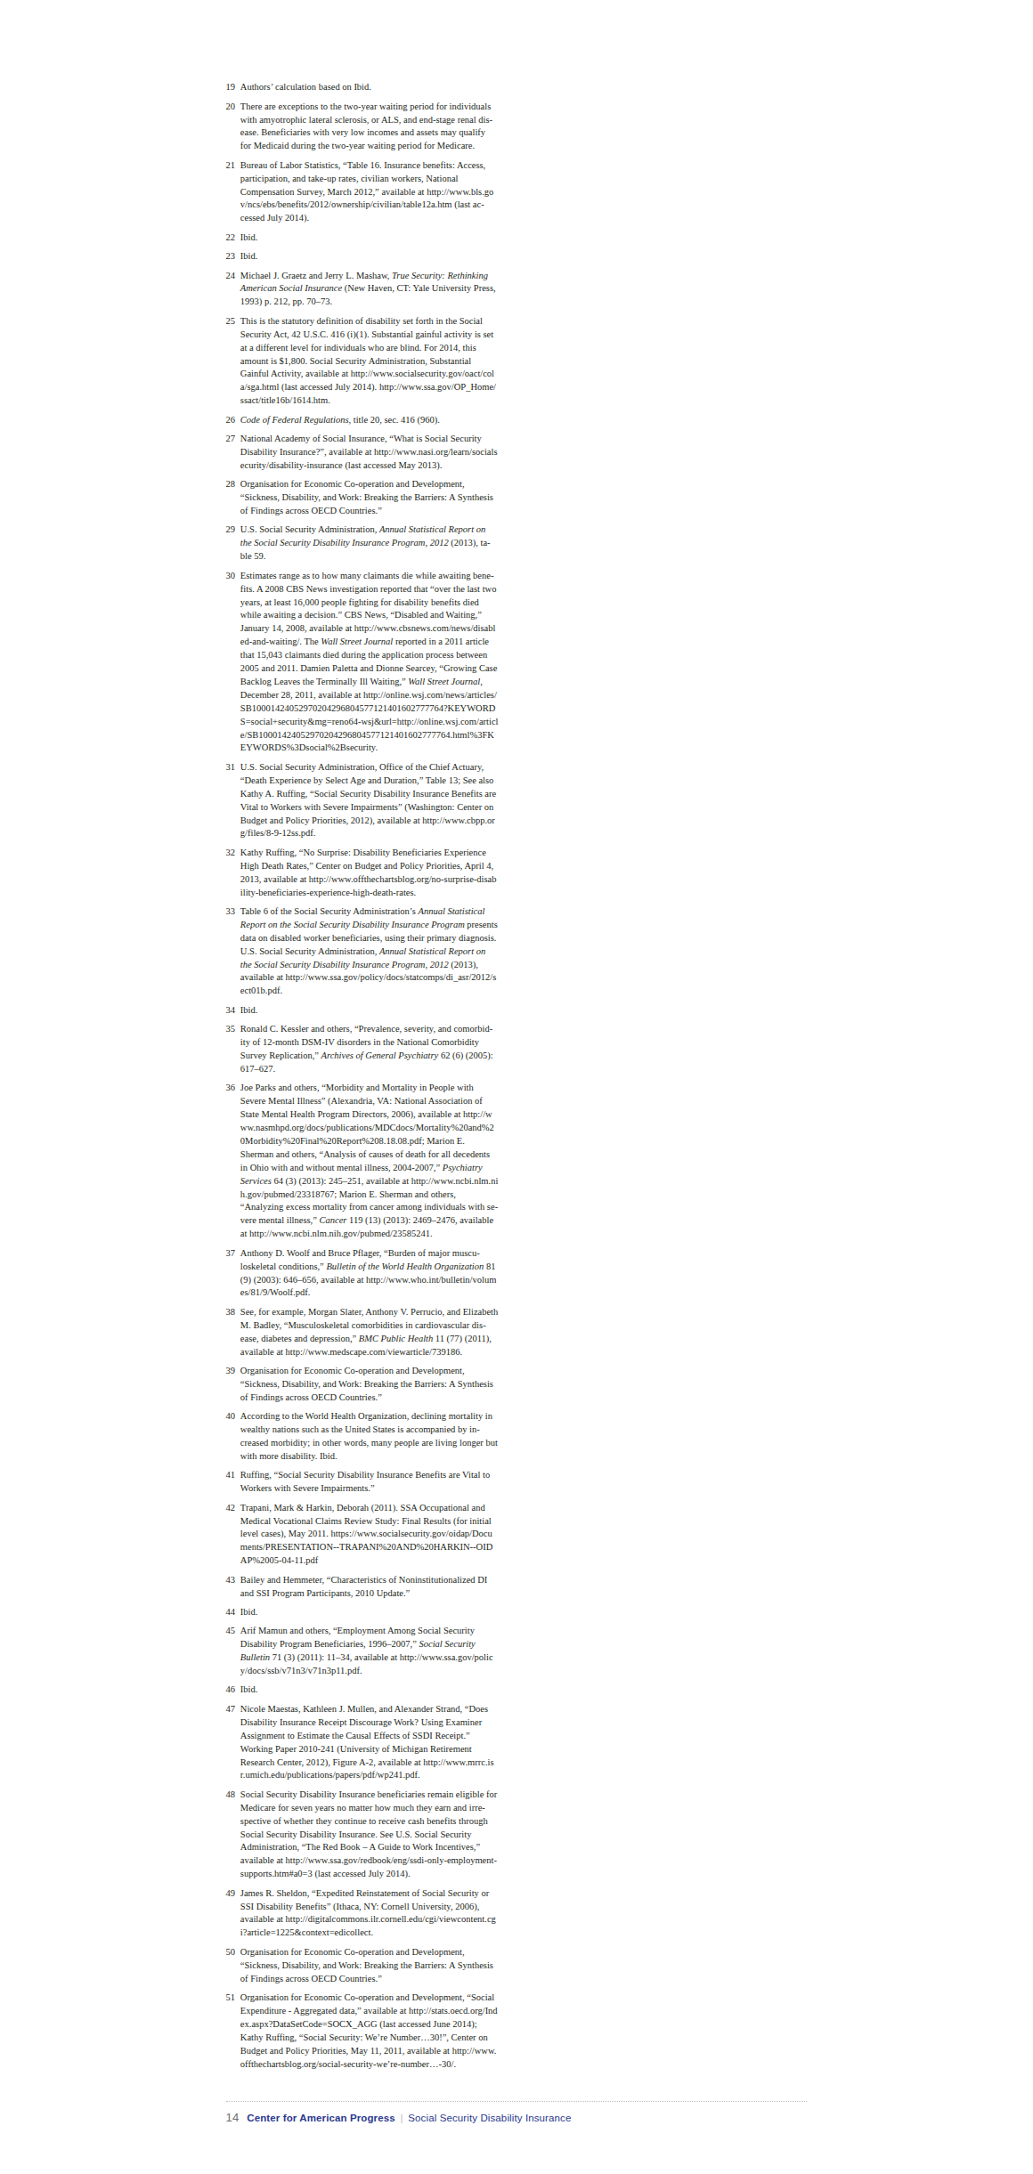Authors’ calculation based on Ibid.
There are exceptions to the two-year waiting period for individuals with amyotrophic lateral sclerosis, or ALS, and end-stage renal disease. Beneficiaries with very low incomes and assets may qualify for Medicaid during the two-year waiting period for Medicare.
Bureau of Labor Statistics, “Table 16. Insurance benefits: Access, participation, and take-up rates, civilian workers, National Compensation Survey, March 2012,” available at http://www.bls.gov/ncs/ebs/benefits/2012/ownership/civilian/table12a.htm (last accessed July 2014).
Ibid.
Ibid.
Michael J. Graetz and Jerry L. Mashaw, True Security: Rethinking American Social Insurance (New Haven, CT: Yale University Press, 1993) p. 212, pp. 70–73.
This is the statutory definition of disability set forth in the Social Security Act, 42 U.S.C. 416 (i)(1). Substantial gainful activity is set at a different level for individuals who are blind. For 2014, this amount is $1,800. Social Security Administration, Substantial Gainful Activity, available at http://www.socialsecurity.gov/oact/cola/sga.html (last accessed July 2014). http://www.ssa.gov/OP_Home/ssact/title16b/1614.htm.
Code of Federal Regulations, title 20, sec. 416 (960).
National Academy of Social Insurance, “What is Social Security Disability Insurance?”, available at http://www.nasi.org/learn/socialsecurity/disability-insurance (last accessed May 2013).
Organisation for Economic Co-operation and Development, “Sickness, Disability, and Work: Breaking the Barriers: A Synthesis of Findings across OECD Countries.”
U.S. Social Security Administration, Annual Statistical Report on the Social Security Disability Insurance Program, 2012 (2013), table 59.
Estimates range as to how many claimants die while awaiting benefits. A 2008 CBS News investigation reported that “over the last two years, at least 16,000 people fighting for disability benefits died while awaiting a decision.” CBS News, “Disabled and Waiting,” January 14, 2008, available at http://www.cbsnews.com/news/disabled-and-waiting/. The Wall Street Journal reported in a 2011 article that 15,043 claimants died during the application process between 2005 and 2011. Damien Paletta and Dionne Searcey, “Growing Case Backlog Leaves the Terminally Ill Waiting,” Wall Street Journal, December 28, 2011, available at http://online.wsj.com/news/articles/SB10001424052970204296804577121401602777764?KEYWORDS=social+security&mg=reno64-wsj&url=http://online.wsj.com/article/SB10001424052970204296804577121401602777764.html%3FKEYWORDS%3Dsocial%2Bsecurity.
U.S. Social Security Administration, Office of the Chief Actuary, “Death Experience by Select Age and Duration,” Table 13; See also Kathy A. Ruffing, “Social Security Disability Insurance Benefits are Vital to Workers with Severe Impairments” (Washington: Center on Budget and Policy Priorities, 2012), available at http://www.cbpp.org/files/8-9-12ss.pdf.
Kathy Ruffing, “No Surprise: Disability Beneficiaries Experience High Death Rates,” Center on Budget and Policy Priorities, April 4, 2013, available at http://www.offthechartsblog.org/no-surprise-disability-beneficiaries-experience-high-death-rates.
Table 6 of the Social Security Administration’s Annual Statistical Report on the Social Security Disability Insurance Program presents data on disabled worker beneficiaries, using their primary diagnosis. U.S. Social Security Administration, Annual Statistical Report on the Social Security Disability Insurance Program, 2012 (2013), available at http://www.ssa.gov/policy/docs/statcomps/di_asr/2012/sect01b.pdf.
Ibid.
Ronald C. Kessler and others, “Prevalence, severity, and comorbidity of 12-month DSM-IV disorders in the National Comorbidity Survey Replication,” Archives of General Psychiatry 62 (6) (2005): 617–627.
Joe Parks and others, “Morbidity and Mortality in People with Severe Mental Illness” (Alexandria, VA: National Association of State Mental Health Program Directors, 2006), available at http://www.nasmhpd.org/docs/publications/MDCdocs/Mortality%20and%20Morbidity%20Final%20Report%208.18.08.pdf; Marion E. Sherman and others, “Analysis of causes of death for all decedents in Ohio with and without mental illness, 2004-2007,” Psychiatry Services 64 (3) (2013): 245–251, available at http://www.ncbi.nlm.nih.gov/pubmed/23318767; Marion E. Sherman and others, “Analyzing excess mortality from cancer among individuals with severe mental illness,” Cancer 119 (13) (2013): 2469–2476, available at http://www.ncbi.nlm.nih.gov/pubmed/23585241.
Anthony D. Woolf and Bruce Pflager, “Burden of major musculoskeletal conditions,” Bulletin of the World Health Organization 81 (9) (2003): 646–656, available at http://www.who.int/bulletin/volumes/81/9/Woolf.pdf.
See, for example, Morgan Slater, Anthony V. Perrucio, and Elizabeth M. Badley, “Musculoskeletal comorbidities in cardiovascular disease, diabetes and depression,” BMC Public Health 11 (77) (2011), available at http://www.medscape.com/viewarticle/739186.
Organisation for Economic Co-operation and Development, “Sickness, Disability, and Work: Breaking the Barriers: A Synthesis of Findings across OECD Countries.”
According to the World Health Organization, declining mortality in wealthy nations such as the United States is accompanied by increased morbidity; in other words, many people are living longer but with more disability. Ibid.
Ruffing, “Social Security Disability Insurance Benefits are Vital to Workers with Severe Impairments.”
Trapani, Mark & Harkin, Deborah (2011). SSA Occupational and Medical Vocational Claims Review Study: Final Results (for initial level cases), May 2011. https://www.socialsecurity.gov/oidap/Documents/PRESENTATION--TRAPANI%20AND%20HARKIN--OIDAP%2005-04-11.pdf
Bailey and Hemmeter, “Characteristics of Noninstitutionalized DI and SSI Program Participants, 2010 Update.”
Ibid.
Arif Mamun and others, “Employment Among Social Security Disability Program Beneficiaries, 1996–2007,” Social Security Bulletin 71 (3) (2011): 11–34, available at http://www.ssa.gov/policy/docs/ssb/v71n3/v71n3p11.pdf.
Ibid.
Nicole Maestas, Kathleen J. Mullen, and Alexander Strand, “Does Disability Insurance Receipt Discourage Work? Using Examiner Assignment to Estimate the Causal Effects of SSDI Receipt.” Working Paper 2010-241 (University of Michigan Retirement Research Center, 2012), Figure A-2, available at http://www.mrrc.isr.umich.edu/publications/papers/pdf/wp241.pdf.
Social Security Disability Insurance beneficiaries remain eligible for Medicare for seven years no matter how much they earn and irrespective of whether they continue to receive cash benefits through Social Security Disability Insurance. See U.S. Social Security Administration, “The Red Book – A Guide to Work Incentives,” available at http://www.ssa.gov/redbook/eng/ssdi-only-employment-supports.htm#a0=3 (last accessed July 2014).
James R. Sheldon, “Expedited Reinstatement of Social Security or SSI Disability Benefits” (Ithaca, NY: Cornell University, 2006), available at http://digitalcommons.ilr.cornell.edu/cgi/viewcontent.cgi?article=1225&context=edicollect.
Organisation for Economic Co-operation and Development, “Sickness, Disability, and Work: Breaking the Barriers: A Synthesis of Findings across OECD Countries.”
Organisation for Economic Co-operation and Development, “Social Expenditure - Aggregated data,” available at http://stats.oecd.org/Index.aspx?DataSetCode=SOCX_AGG (last accessed June 2014); Kathy Ruffing, “Social Security: We’re Number…30!”, Center on Budget and Policy Priorities, May 11, 2011, available at http://www.offthechartsblog.org/social-security-we’re-number…-30/.
14 Center for American Progress | Social Security Disability Insurance